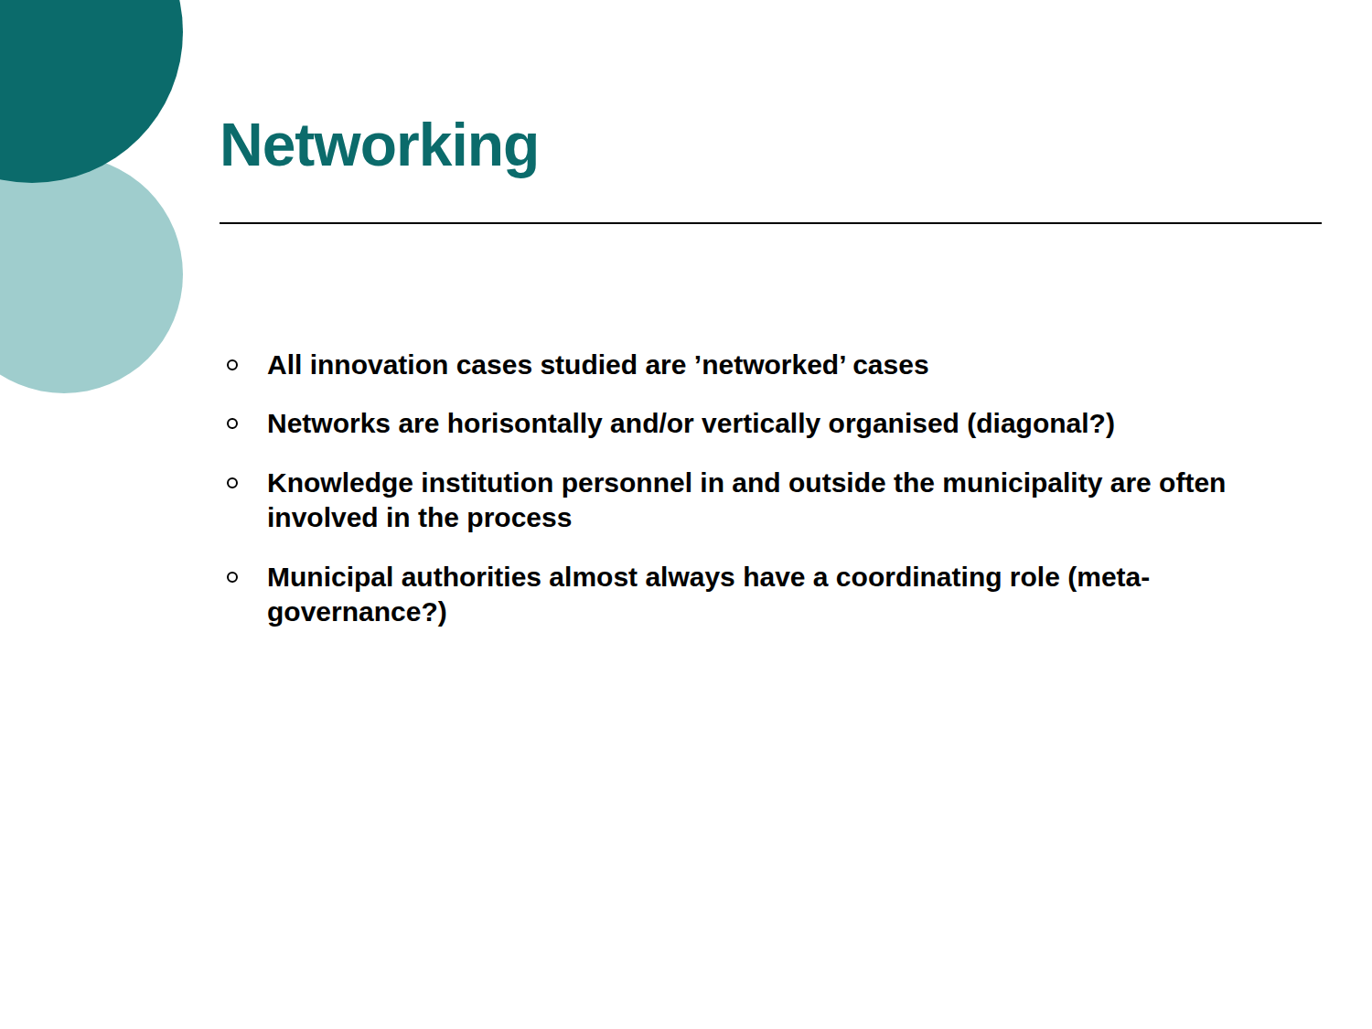Networking
All innovation cases studied are ’networked’ cases
Networks are horisontally and/or vertically organised (diagonal?)
Knowledge institution personnel in and outside the municipality are often involved in the process
Municipal authorities almost always have a coordinating role (meta-governance?)